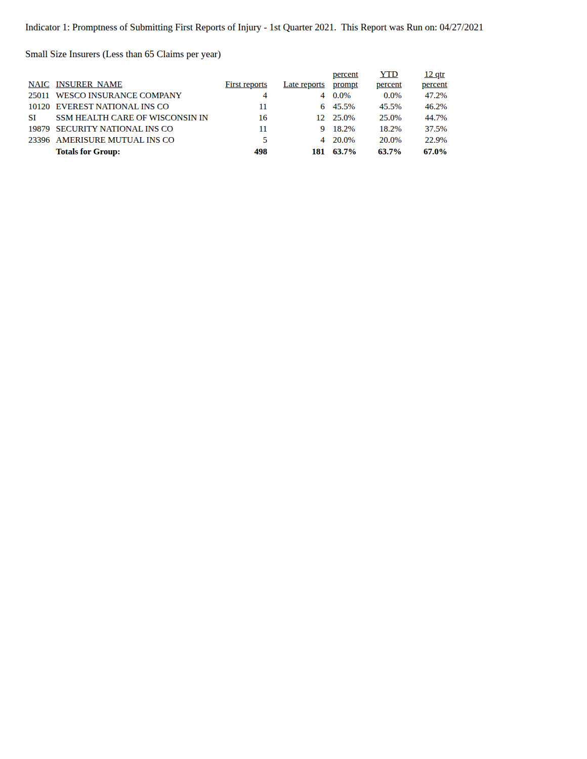Indicator 1: Promptness of Submitting First Reports of Injury - 1st Quarter 2021. This Report was Run on: 04/27/2021
Small Size Insurers (Less than 65 Claims per year)
| NAIC | INSURER NAME | First reports | Late reports | percent prompt | YTD percent | 12 qtr percent |
| --- | --- | --- | --- | --- | --- | --- |
| 25011 | WESCO INSURANCE COMPANY | 4 | 4 | 0.0% | 0.0% | 47.2% |
| 10120 | EVEREST NATIONAL INS CO | 11 | 6 | 45.5% | 45.5% | 46.2% |
| SI | SSM HEALTH CARE OF WISCONSIN IN | 16 | 12 | 25.0% | 25.0% | 44.7% |
| 19879 | SECURITY NATIONAL INS CO | 11 | 9 | 18.2% | 18.2% | 37.5% |
| 23396 | AMERISURE MUTUAL INS CO | 5 | 4 | 20.0% | 20.0% | 22.9% |
| | Totals for Group: | 498 | 181 | 63.7% | 63.7% | 67.0% |